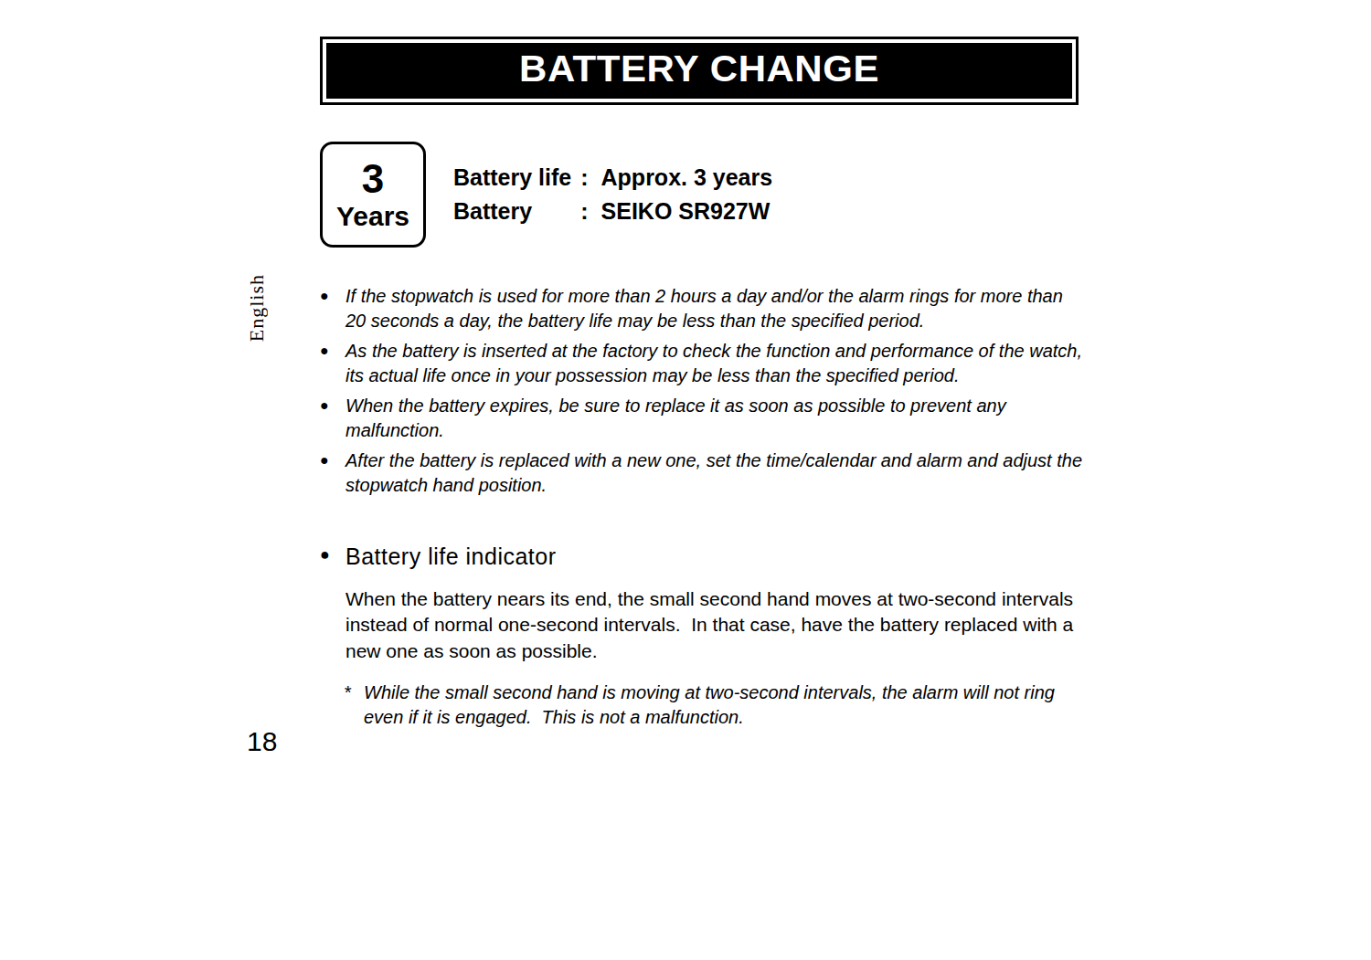BATTERY CHANGE
English
18
3 Years
| Battery life | : | Approx. 3 years |
| Battery | : | SEIKO SR927W |
If the stopwatch is used for more than 2 hours a day and/or the alarm rings for more than 20 seconds a day, the battery life may be less than the specified period.
As the battery is inserted at the factory to check the function and performance of the watch, its actual life once in your possession may be less than the specified period.
When the battery expires, be sure to replace it as soon as possible to prevent any malfunction.
After the battery is replaced with a new one, set the time/calendar and alarm and adjust the stopwatch hand position.
Battery life indicator
When the battery nears its end, the small second hand moves at two-second intervals instead of normal one-second intervals. In that case, have the battery replaced with a new one as soon as possible.
*While the small second hand is moving at two-second intervals, the alarm will not ring even if it is engaged. This is not a malfunction.